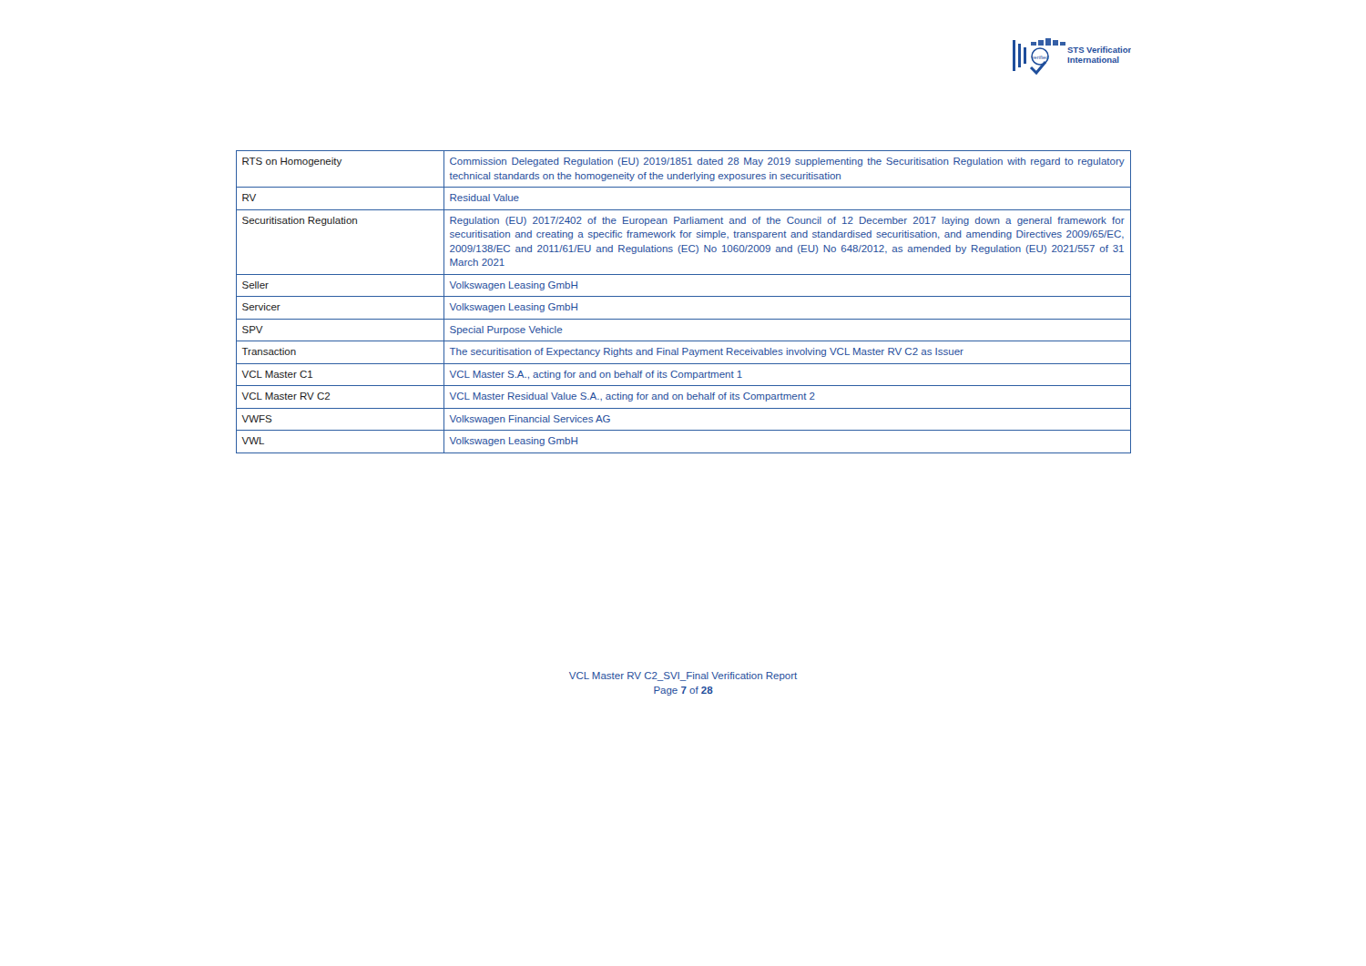verified STS Verification International
| RTS on Homogeneity | Commission Delegated Regulation (EU) 2019/1851 dated 28 May 2019 supplementing the Securitisation Regulation with regard to regulatory technical standards on the homogeneity of the underlying exposures in securitisation |
| RV | Residual Value |
| Securitisation Regulation | Regulation (EU) 2017/2402 of the European Parliament and of the Council of 12 December 2017 laying down a general framework for securitisation and creating a specific framework for simple, transparent and standardised securitisation, and amending Directives 2009/65/EC, 2009/138/EC and 2011/61/EU and Regulations (EC) No 1060/2009 and (EU) No 648/2012, as amended by Regulation (EU) 2021/557 of 31 March 2021 |
| Seller | Volkswagen Leasing GmbH |
| Servicer | Volkswagen Leasing GmbH |
| SPV | Special Purpose Vehicle |
| Transaction | The securitisation of Expectancy Rights and Final Payment Receivables involving VCL Master RV C2 as Issuer |
| VCL Master C1 | VCL Master S.A., acting for and on behalf of its Compartment 1 |
| VCL Master RV C2 | VCL Master Residual Value S.A., acting for and on behalf of its Compartment 2 |
| VWFS | Volkswagen Financial Services AG |
| VWL | Volkswagen Leasing GmbH |
VCL Master RV C2_SVI_Final Verification Report
Page 7 of 28